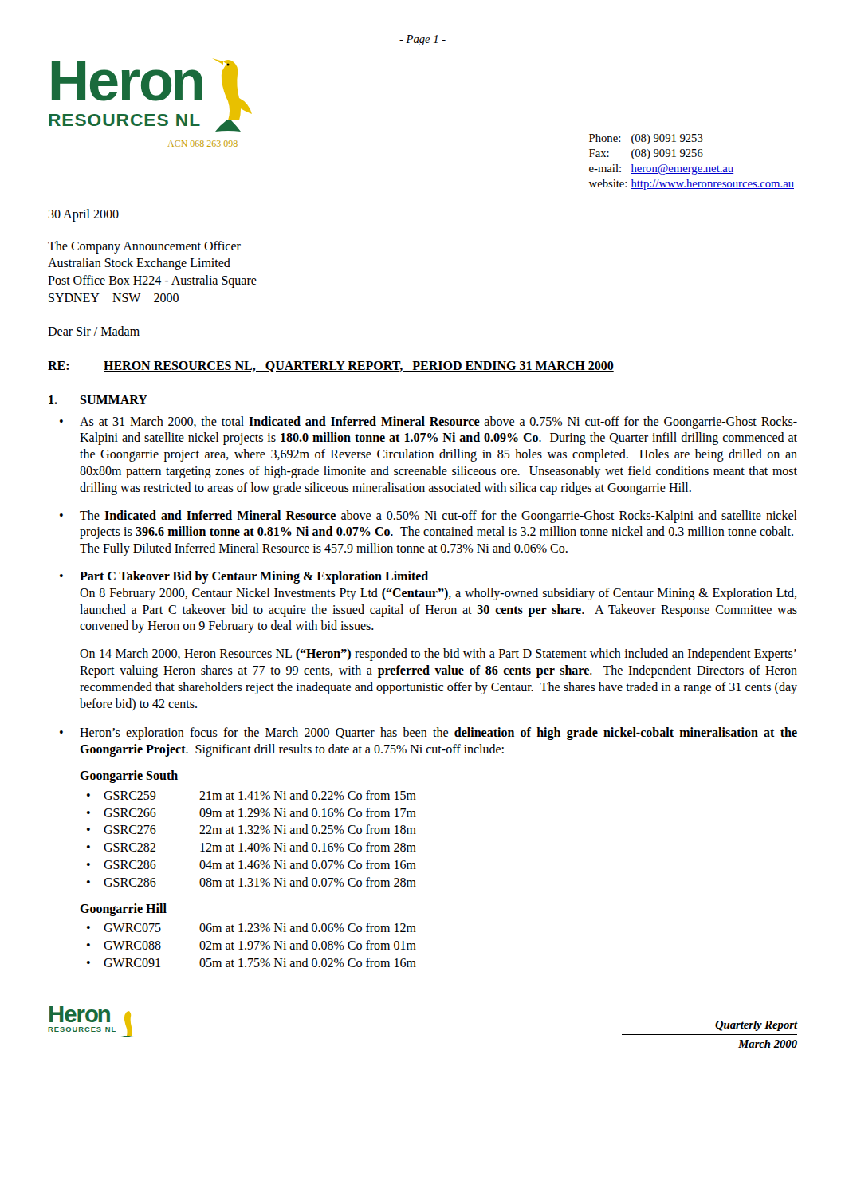- Page 1 -
Heron
RESOURCES NL
ACN 068 263 098
| Phone: | (08) 9091 9253 |
| Fax: | (08) 9091 9256 |
| e-mail: | heron@emerge.net.au |
| website: | http://www.heronresources.com.au |
30 April 2000
The Company Announcement Officer
Australian Stock Exchange Limited
Post Office Box H224 - Australia Square
SYDNEY NSW 2000
Dear Sir / Madam
RE: HERON RESOURCES NL, QUARTERLY REPORT, PERIOD ENDING 31 MARCH 2000
1. SUMMARY
As at 31 March 2000, the total Indicated and Inferred Mineral Resource above a 0.75% Ni cut-off for the Goongarrie-Ghost Rocks-Kalpini and satellite nickel projects is 180.0 million tonne at 1.07% Ni and 0.09% Co. During the Quarter infill drilling commenced at the Goongarrie project area, where 3,692m of Reverse Circulation drilling in 85 holes was completed. Holes are being drilled on an 80x80m pattern targeting zones of high-grade limonite and screenable siliceous ore. Unseasonably wet field conditions meant that most drilling was restricted to areas of low grade siliceous mineralisation associated with silica cap ridges at Goongarrie Hill.
The Indicated and Inferred Mineral Resource above a 0.50% Ni cut-off for the Goongarrie-Ghost Rocks-Kalpini and satellite nickel projects is 396.6 million tonne at 0.81% Ni and 0.07% Co. The contained metal is 3.2 million tonne nickel and 0.3 million tonne cobalt. The Fully Diluted Inferred Mineral Resource is 457.9 million tonne at 0.73% Ni and 0.06% Co.
Part C Takeover Bid by Centaur Mining & Exploration Limited
On 8 February 2000, Centaur Nickel Investments Pty Ltd (“Centaur”), a wholly-owned subsidiary of Centaur Mining & Exploration Ltd, launched a Part C takeover bid to acquire the issued capital of Heron at 30 cents per share. A Takeover Response Committee was convened by Heron on 9 February to deal with bid issues.
On 14 March 2000, Heron Resources NL (“Heron”) responded to the bid with a Part D Statement which included an Independent Experts’ Report valuing Heron shares at 77 to 99 cents, with a preferred value of 86 cents per share. The Independent Directors of Heron recommended that shareholders reject the inadequate and opportunistic offer by Centaur. The shares have traded in a range of 31 cents (day before bid) to 42 cents.
Heron’s exploration focus for the March 2000 Quarter has been the delineation of high grade nickel-cobalt mineralisation at the Goongarrie Project. Significant drill results to date at a 0.75% Ni cut-off include:
Goongarrie South
GSRC25921m at 1.41% Ni and 0.22% Co from 15m
GSRC26609m at 1.29% Ni and 0.16% Co from 17m
GSRC27622m at 1.32% Ni and 0.25% Co from 18m
GSRC28212m at 1.40% Ni and 0.16% Co from 28m
GSRC28604m at 1.46% Ni and 0.07% Co from 16m
GSRC28608m at 1.31% Ni and 0.07% Co from 28m
Goongarrie Hill
GWRC07506m at 1.23% Ni and 0.06% Co from 12m
GWRC08802m at 1.97% Ni and 0.08% Co from 01m
GWRC09105m at 1.75% Ni and 0.02% Co from 16m
Heron
RESOURCES NL
Quarterly Report
March 2000